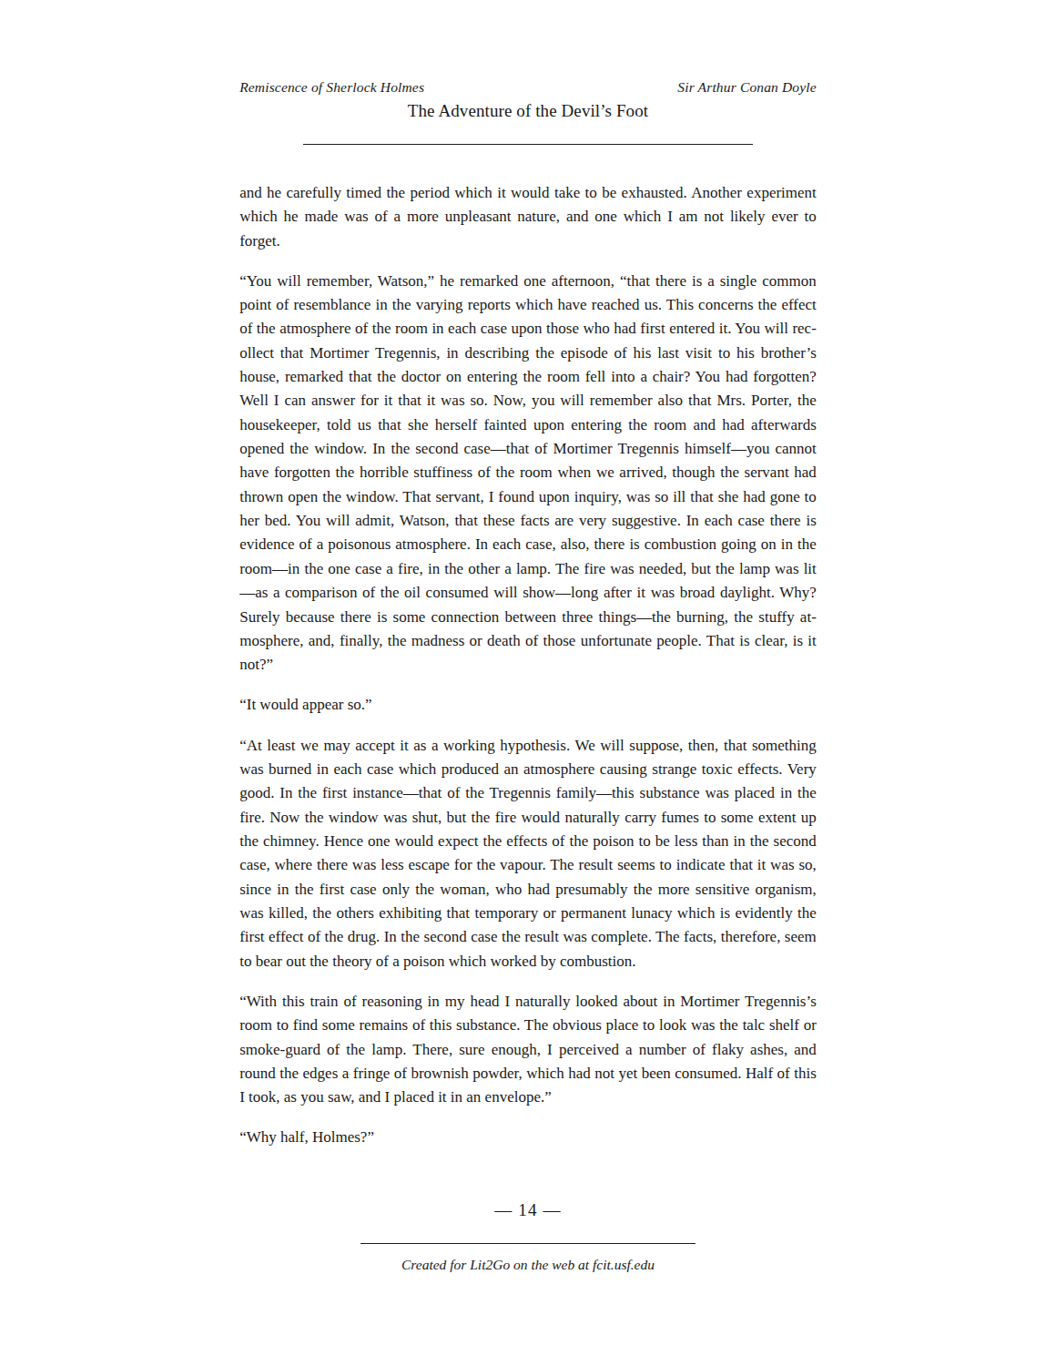Remiscence of Sherlock Holmes
Sir Arthur Conan Doyle
The Adventure of the Devil’s Foot
and he carefully timed the period which it would take to be exhausted. Another experiment which he made was of a more unpleasant nature, and one which I am not likely ever to forget.
“You will remember, Watson,” he remarked one afternoon, “that there is a single common point of resemblance in the varying reports which have reached us. This concerns the effect of the atmosphere of the room in each case upon those who had first entered it. You will recollect that Mortimer Tregennis, in describing the episode of his last visit to his brother’s house, remarked that the doctor on entering the room fell into a chair? You had forgotten? Well I can answer for it that it was so. Now, you will remember also that Mrs. Porter, the housekeeper, told us that she herself fainted upon entering the room and had afterwards opened the window. In the second case—that of Mortimer Tregennis himself—you cannot have forgotten the horrible stuffiness of the room when we arrived, though the servant had thrown open the window. That servant, I found upon inquiry, was so ill that she had gone to her bed. You will admit, Watson, that these facts are very suggestive. In each case there is evidence of a poisonous atmosphere. In each case, also, there is combustion going on in the room—in the one case a fire, in the other a lamp. The fire was needed, but the lamp was lit—as a comparison of the oil consumed will show—long after it was broad daylight. Why? Surely because there is some connection between three things—the burning, the stuffy atmosphere, and, finally, the madness or death of those unfortunate people. That is clear, is it not?”
“It would appear so.”
“At least we may accept it as a working hypothesis. We will suppose, then, that something was burned in each case which produced an atmosphere causing strange toxic effects. Very good. In the first instance—that of the Tregennis family—this substance was placed in the fire. Now the window was shut, but the fire would naturally carry fumes to some extent up the chimney. Hence one would expect the effects of the poison to be less than in the second case, where there was less escape for the vapour. The result seems to indicate that it was so, since in the first case only the woman, who had presumably the more sensitive organism, was killed, the others exhibiting that temporary or permanent lunacy which is evidently the first effect of the drug. In the second case the result was complete. The facts, therefore, seem to bear out the theory of a poison which worked by combustion.
“With this train of reasoning in my head I naturally looked about in Mortimer Tregennis’s room to find some remains of this substance. The obvious place to look was the talc shelf or smoke-guard of the lamp. There, sure enough, I perceived a number of flaky ashes, and round the edges a fringe of brownish powder, which had not yet been consumed. Half of this I took, as you saw, and I placed it in an envelope.”
“Why half, Holmes?”
— 14 —
Created for Lit2Go on the web at fcit.usf.edu